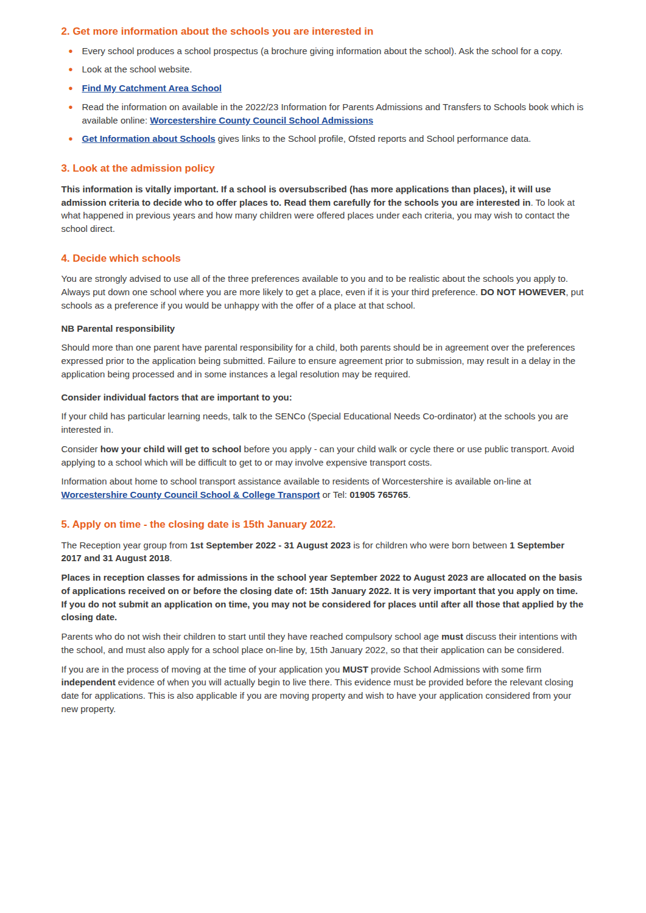2. Get more information about the schools you are interested in
Every school produces a school prospectus (a brochure giving information about the school). Ask the school for a copy.
Look at the school website.
Find My Catchment Area School
Read the information on available in the 2022/23 Information for Parents Admissions and Transfers to Schools book which is available online: Worcestershire County Council School Admissions
Get Information about Schools gives links to the School profile, Ofsted reports and School performance data.
3. Look at the admission policy
This information is vitally important. If a school is oversubscribed (has more applications than places), it will use admission criteria to decide who to offer places to. Read them carefully for the schools you are interested in. To look at what happened in previous years and how many children were offered places under each criteria, you may wish to contact the school direct.
4. Decide which schools
You are strongly advised to use all of the three preferences available to you and to be realistic about the schools you apply to. Always put down one school where you are more likely to get a place, even if it is your third preference. DO NOT HOWEVER, put schools as a preference if you would be unhappy with the offer of a place at that school.
NB Parental responsibility
Should more than one parent have parental responsibility for a child, both parents should be in agreement over the preferences expressed prior to the application being submitted. Failure to ensure agreement prior to submission, may result in a delay in the application being processed and in some instances a legal resolution may be required.
Consider individual factors that are important to you:
If your child has particular learning needs, talk to the SENCo (Special Educational Needs Co-ordinator) at the schools you are interested in.
Consider how your child will get to school before you apply - can your child walk or cycle there or use public transport. Avoid applying to a school which will be difficult to get to or may involve expensive transport costs.
Information about home to school transport assistance available to residents of Worcestershire is available on-line at Worcestershire County Council School & College Transport or Tel: 01905 765765.
5. Apply on time - the closing date is 15th January 2022.
The Reception year group from 1st September 2022 - 31 August 2023 is for children who were born between 1 September 2017 and 31 August 2018.
Places in reception classes for admissions in the school year September 2022 to August 2023 are allocated on the basis of applications received on or before the closing date of: 15th January 2022. It is very important that you apply on time. If you do not submit an application on time, you may not be considered for places until after all those that applied by the closing date.
Parents who do not wish their children to start until they have reached compulsory school age must discuss their intentions with the school, and must also apply for a school place on-line by, 15th January 2022, so that their application can be considered.
If you are in the process of moving at the time of your application you MUST provide School Admissions with some firm independent evidence of when you will actually begin to live there. This evidence must be provided before the relevant closing date for applications. This is also applicable if you are moving property and wish to have your application considered from your new property.